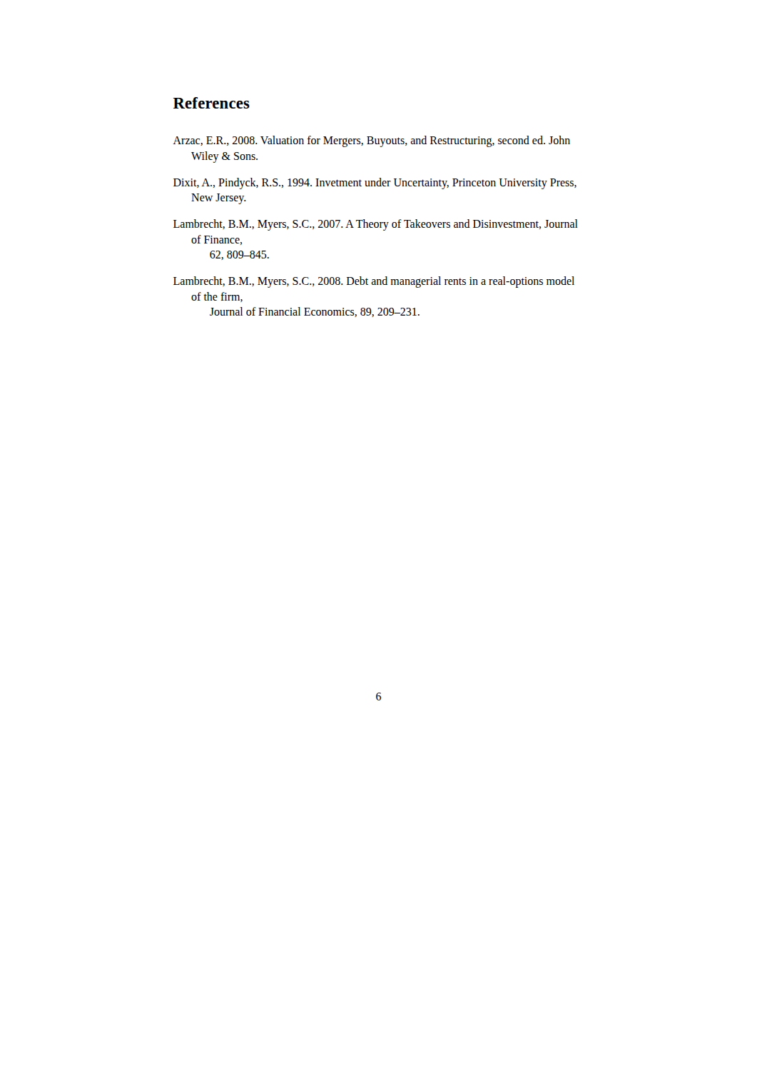References
Arzac, E.R., 2008. Valuation for Mergers, Buyouts, and Restructuring, second ed. John Wiley & Sons.
Dixit, A., Pindyck, R.S., 1994. Invetment under Uncertainty, Princeton University Press, New Jersey.
Lambrecht, B.M., Myers, S.C., 2007. A Theory of Takeovers and Disinvestment, Journal of Finance,62, 809–845.
Lambrecht, B.M., Myers, S.C., 2008. Debt and managerial rents in a real-options model of the firm,Journal of Financial Economics, 89, 209–231.
6